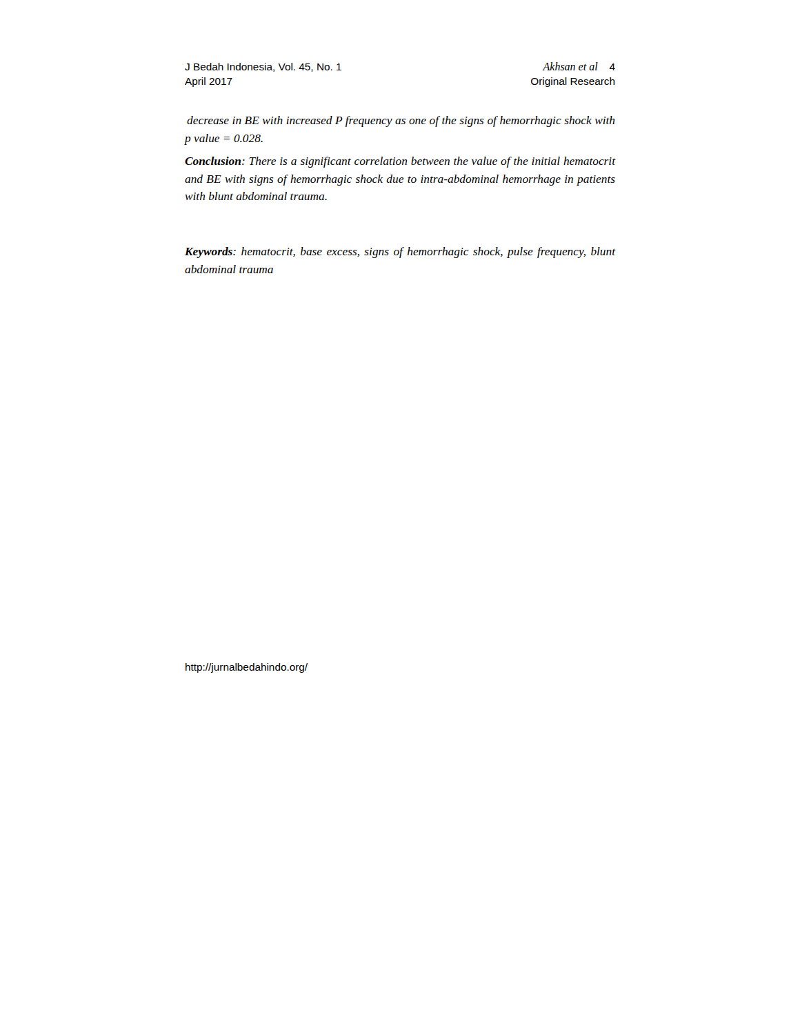J Bedah Indonesia, Vol. 45, No. 1
Akhsan et al 4
April 2017
Original Research
decrease in BE with increased P frequency as one of the signs of hemorrhagic shock with p value = 0.028.
Conclusion: There is a significant correlation between the value of the initial hematocrit and BE with signs of hemorrhagic shock due to intra-abdominal hemorrhage in patients with blunt abdominal trauma.
Keywords: hematocrit, base excess, signs of hemorrhagic shock, pulse frequency, blunt abdominal trauma
http://jurnalbedahindo.org/